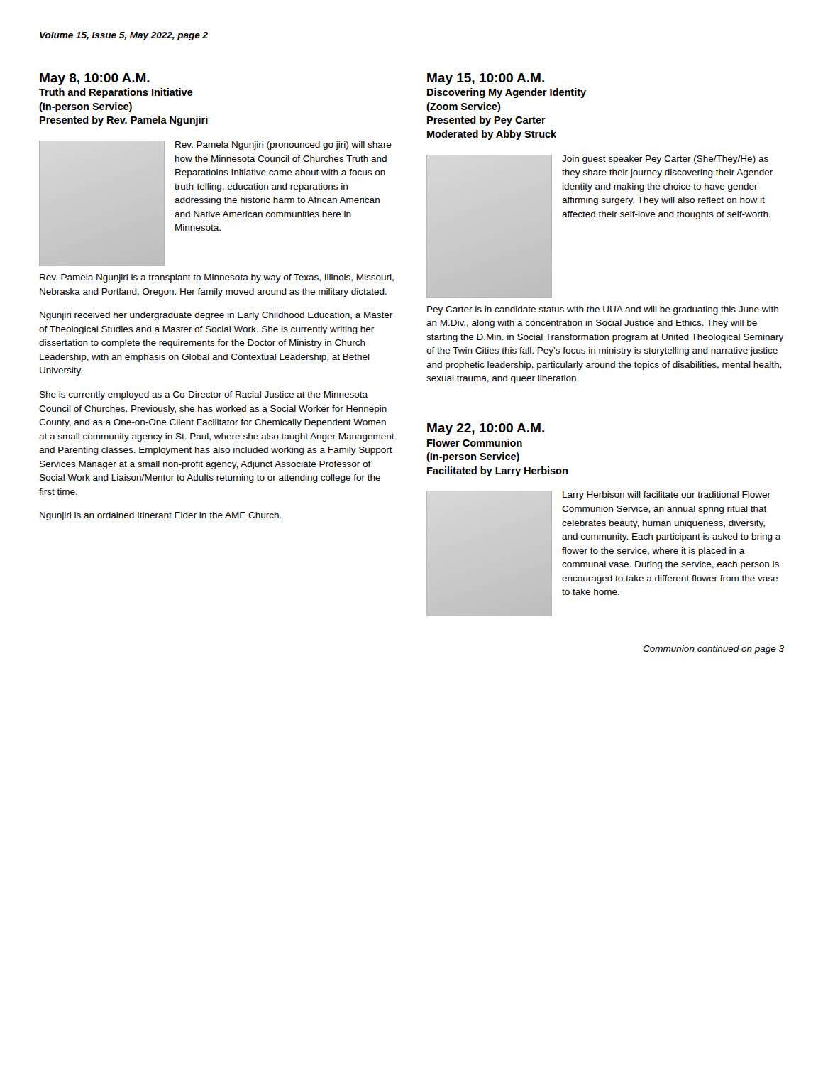Volume 15, Issue 5, May 2022, page 2
May 8, 10:00 A.M.
Truth and Reparations Initiative
(In-person Service)
Presented by Rev. Pamela Ngunjiri
Rev. Pamela Ngunjiri (pronounced go jiri) will share how the Minnesota Council of Churches Truth and Reparatioins Initiative came about with a focus on truth-telling, education and reparations in addressing the historic harm to African American and Native American communities here in Minnesota.
Rev. Pamela Ngunjiri is a transplant to Minnesota by way of Texas, Illinois, Missouri, Nebraska and Portland, Oregon. Her family moved around as the military dictated.
Ngunjiri received her undergraduate degree in Early Childhood Education, a Master of Theological Studies and a Master of Social Work. She is currently writing her dissertation to complete the requirements for the Doctor of Ministry in Church Leadership, with an emphasis on Global and Contextual Leadership, at Bethel University.
She is currently employed as a Co-Director of Racial Justice at the Minnesota Council of Churches. Previously, she has worked as a Social Worker for Hennepin County, and as a One-on-One Client Facilitator for Chemically Dependent Women at a small community agency in St. Paul, where she also taught Anger Management and Parenting classes. Employment has also included working as a Family Support Services Manager at a small non-profit agency, Adjunct Associate Professor of Social Work and Liaison/Mentor to Adults returning to or attending college for the first time.
Ngunjiri is an ordained Itinerant Elder in the AME Church.
May 15, 10:00 A.M.
Discovering My Agender Identity
(Zoom Service)
Presented by Pey Carter
Moderated by Abby Struck
Join guest speaker Pey Carter (She/They/He) as they share their journey discovering their Agender identity and making the choice to have gender-affirming surgery. They will also reflect on how it affected their self-love and thoughts of self-worth.
Pey Carter is in candidate status with the UUA and will be graduating this June with an M.Div., along with a concentration in Social Justice and Ethics. They will be starting the D.Min. in Social Transformation program at United Theological Seminary of the Twin Cities this fall. Pey's focus in ministry is storytelling and narrative justice and prophetic leadership, particularly around the topics of disabilities, mental health, sexual trauma, and queer liberation.
May 22, 10:00 A.M.
Flower Communion
(In-person Service)
Facilitated by Larry Herbison
Larry Herbison will facilitate our traditional Flower Communion Service, an annual spring ritual that celebrates beauty, human uniqueness, diversity, and community. Each participant is asked to bring a flower to the service, where it is placed in a communal vase. During the service, each person is encouraged to take a different flower from the vase to take home.
Communion continued on page 3